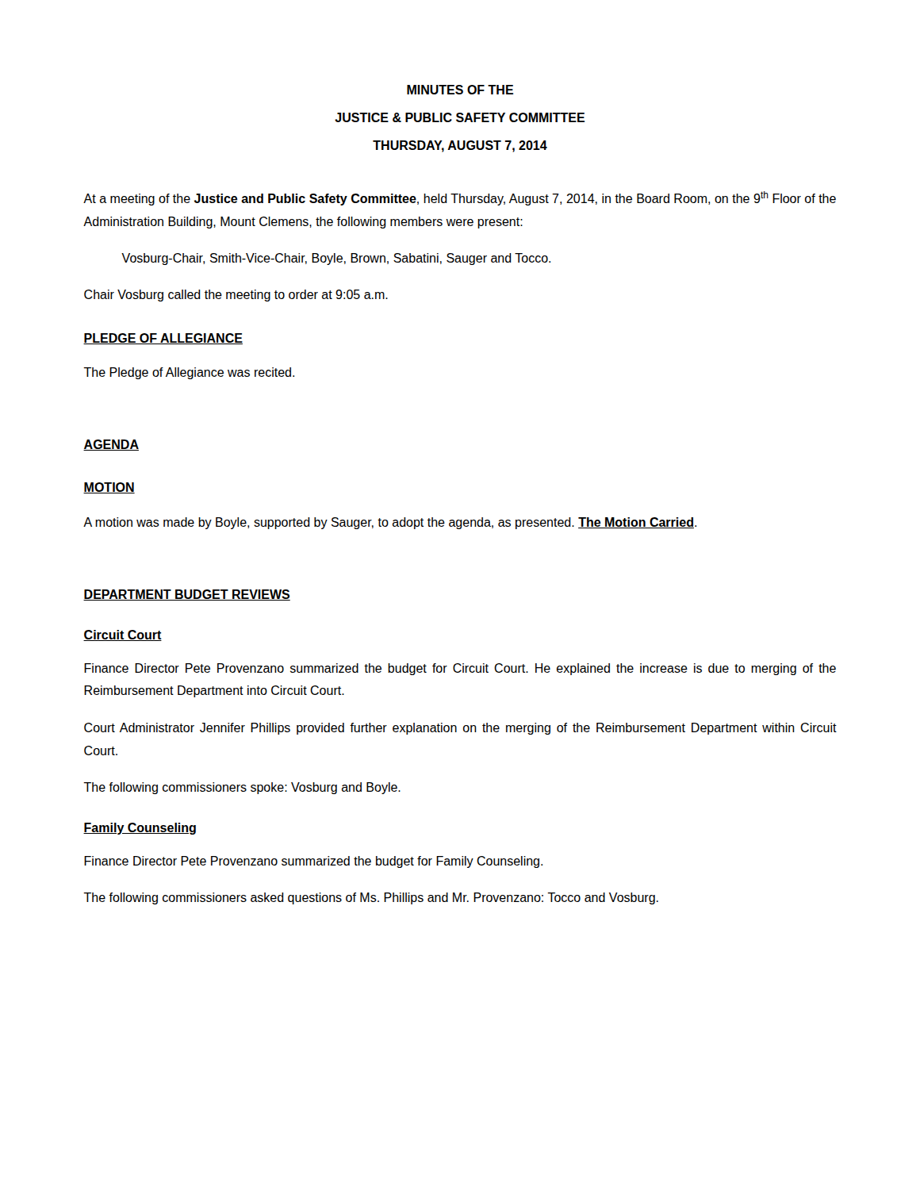MINUTES OF THE
JUSTICE & PUBLIC SAFETY COMMITTEE
THURSDAY, AUGUST 7, 2014
At a meeting of the Justice and Public Safety Committee, held Thursday, August 7, 2014, in the Board Room, on the 9th Floor of the Administration Building, Mount Clemens, the following members were present:
Vosburg-Chair, Smith-Vice-Chair, Boyle, Brown, Sabatini, Sauger and Tocco.
Chair Vosburg called the meeting to order at 9:05 a.m.
PLEDGE OF ALLEGIANCE
The Pledge of Allegiance was recited.
AGENDA
MOTION
A motion was made by Boyle, supported by Sauger, to adopt the agenda, as presented. The Motion Carried.
DEPARTMENT BUDGET REVIEWS
Circuit Court
Finance Director Pete Provenzano summarized the budget for Circuit Court. He explained the increase is due to merging of the Reimbursement Department into Circuit Court.
Court Administrator Jennifer Phillips provided further explanation on the merging of the Reimbursement Department within Circuit Court.
The following commissioners spoke: Vosburg and Boyle.
Family Counseling
Finance Director Pete Provenzano summarized the budget for Family Counseling.
The following commissioners asked questions of Ms. Phillips and Mr. Provenzano: Tocco and Vosburg.